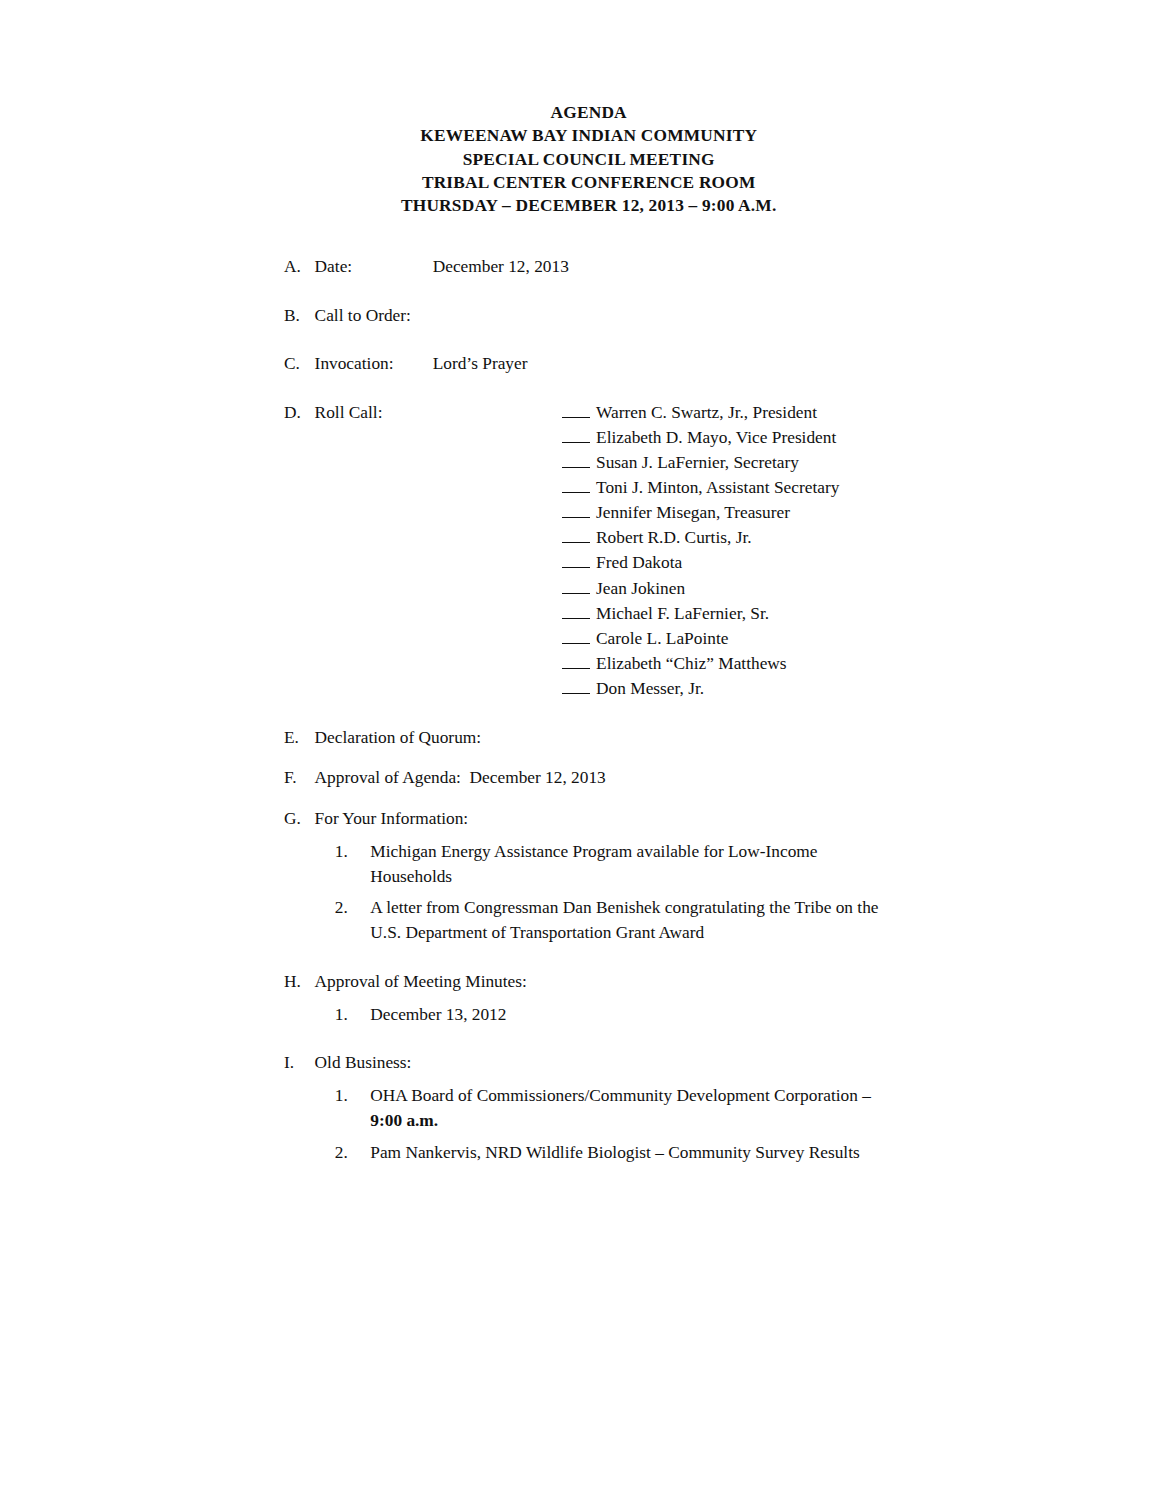AGENDA
KEWEENAW BAY INDIAN COMMUNITY
SPECIAL COUNCIL MEETING
TRIBAL CENTER CONFERENCE ROOM
THURSDAY – DECEMBER 12, 2013 – 9:00 A.M.
A. Date:
December 12, 2013
B. Call to Order:
C. Invocation:
Lord’s Prayer
D. Roll Call:
Warren C. Swartz, Jr., President
Elizabeth D. Mayo, Vice President
Susan J. LaFernier, Secretary
Toni J. Minton, Assistant Secretary
Jennifer Misegan, Treasurer
Robert R.D. Curtis, Jr.
Fred Dakota
Jean Jokinen
Michael F. LaFernier, Sr.
Carole L. LaPointe
Elizabeth “Chiz” Matthews
Don Messer, Jr.
E. Declaration of Quorum:
F. Approval of Agenda: December 12, 2013
G. For Your Information:
Michigan Energy Assistance Program available for Low-Income Households
A letter from Congressman Dan Benishek congratulating the Tribe on the U.S. Department of Transportation Grant Award
H. Approval of Meeting Minutes:
December 13, 2012
I. Old Business:
OHA Board of Commissioners/Community Development Corporation – 9:00 a.m.
Pam Nankervis, NRD Wildlife Biologist – Community Survey Results